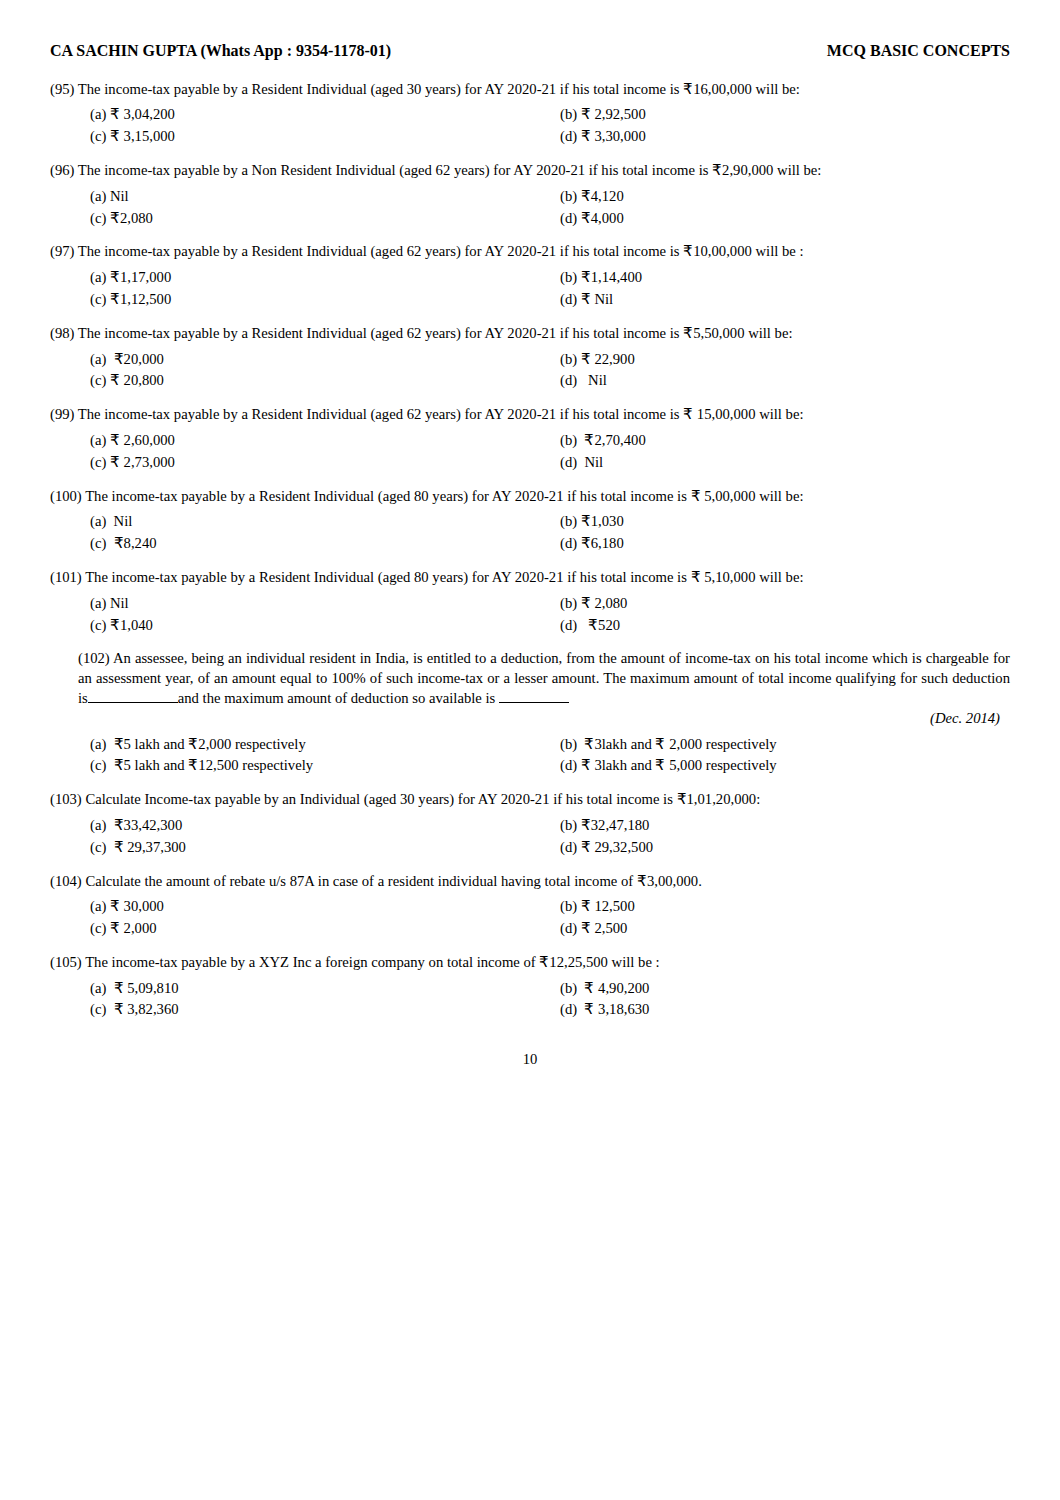CA SACHIN GUPTA (Whats App : 9354-1178-01) MCQ BASIC CONCEPTS
(95) The income-tax payable by a Resident Individual (aged 30 years) for AY 2020-21 if his total income is ₹16,00,000 will be:
(a) ₹ 3,04,200
(b) ₹ 2,92,500
(c) ₹ 3,15,000
(d) ₹ 3,30,000
(96) The income-tax payable by a Non Resident Individual (aged 62 years) for AY 2020-21 if his total income is ₹2,90,000 will be:
(a) Nil
(b) ₹4,120
(c) ₹2,080
(d) ₹4,000
(97) The income-tax payable by a Resident Individual (aged 62 years) for AY 2020-21 if his total income is ₹10,00,000 will be :
(a) ₹1,17,000
(b) ₹1,14,400
(c) ₹1,12,500
(d) ₹ Nil
(98) The income-tax payable by a Resident Individual (aged 62 years) for AY 2020-21 if his total income is ₹5,50,000 will be:
(a) ₹20,000
(b) ₹ 22,900
(c) ₹ 20,800
(d) Nil
(99) The income-tax payable by a Resident Individual (aged 62 years) for AY 2020-21 if his total income is ₹ 15,00,000 will be:
(a) ₹ 2,60,000
(b) ₹2,70,400
(c) ₹ 2,73,000
(d) Nil
(100) The income-tax payable by a Resident Individual (aged 80 years) for AY 2020-21 if his total income is ₹ 5,00,000 will be:
(a) Nil
(b) ₹1,030
(c) ₹8,240
(d) ₹6,180
(101) The income-tax payable by a Resident Individual (aged 80 years) for AY 2020-21 if his total income is ₹ 5,10,000 will be:
(a) Nil
(b) ₹ 2,080
(c) ₹1,040
(d) ₹520
(102) An assessee, being an individual resident in India, is entitled to a deduction, from the amount of income-tax on his total income which is chargeable for an assessment year, of an amount equal to 100% of such income-tax or a lesser amount. The maximum amount of total income qualifying for such deduction is and the maximum amount of deduction so available is
(Dec. 2014)
(a) ₹5 lakh and ₹2,000 respectively
(b) ₹3lakh and ₹ 2,000 respectively
(c) ₹5 lakh and ₹12,500 respectively
(d) ₹ 3lakh and ₹ 5,000 respectively
(103) Calculate Income-tax payable by an Individual (aged 30 years) for AY 2020-21 if his total income is ₹1,01,20,000:
(a) ₹33,42,300
(b) ₹32,47,180
(c) ₹ 29,37,300
(d) ₹ 29,32,500
(104) Calculate the amount of rebate u/s 87A in case of a resident individual having total income of ₹3,00,000.
(a) ₹ 30,000
(b) ₹ 12,500
(c) ₹ 2,000
(d) ₹ 2,500
(105) The income-tax payable by a XYZ Inc a foreign company on total income of ₹12,25,500 will be :
(a) ₹ 5,09,810
(b) ₹ 4,90,200
(c) ₹ 3,82,360
(d) ₹ 3,18,630
10